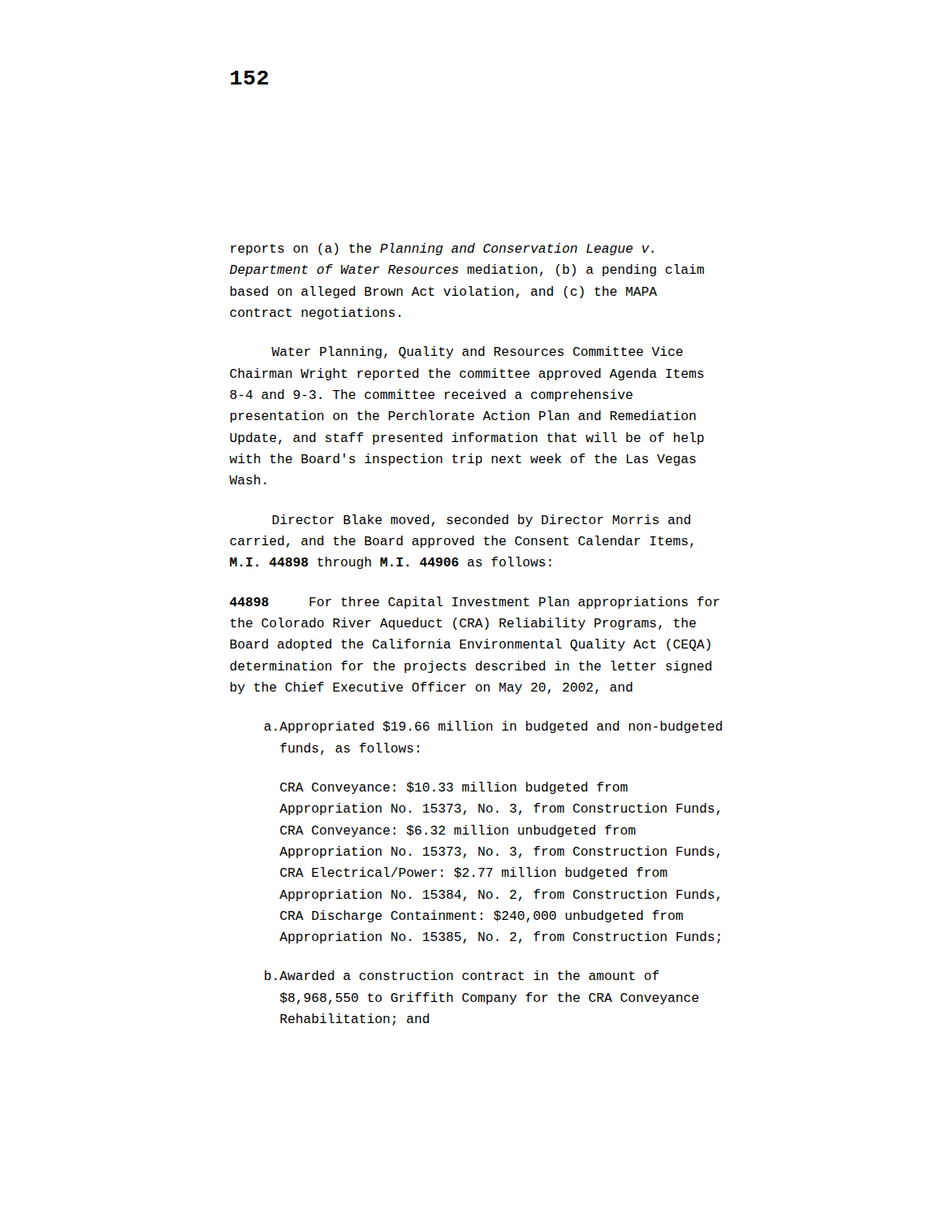152
reports on (a) the Planning and Conservation League v. Department of Water Resources mediation, (b) a pending claim based on alleged Brown Act violation, and (c) the MAPA contract negotiations.
Water Planning, Quality and Resources Committee Vice Chairman Wright reported the committee approved Agenda Items 8-4 and 9-3. The committee received a comprehensive presentation on the Perchlorate Action Plan and Remediation Update, and staff presented information that will be of help with the Board's inspection trip next week of the Las Vegas Wash.
Director Blake moved, seconded by Director Morris and carried, and the Board approved the Consent Calendar Items, M.I. 44898 through M.I. 44906 as follows:
44898 For three Capital Investment Plan appropriations for the Colorado River Aqueduct (CRA) Reliability Programs, the Board adopted the California Environmental Quality Act (CEQA) determination for the projects described in the letter signed by the Chief Executive Officer on May 20, 2002, and
a.
Appropriated $19.66 million in budgeted and non-budgeted funds, as follows:
CRA Conveyance: $10.33 million budgeted from Appropriation No. 15373, No. 3, from Construction Funds,
CRA Conveyance: $6.32 million unbudgeted from Appropriation No. 15373, No. 3, from Construction Funds,
CRA Electrical/Power: $2.77 million budgeted from Appropriation No. 15384, No. 2, from Construction Funds,
CRA Discharge Containment: $240,000 unbudgeted from Appropriation No. 15385, No. 2, from Construction Funds;
b.
Awarded a construction contract in the amount of $8,968,550 to Griffith Company for the CRA Conveyance Rehabilitation; and